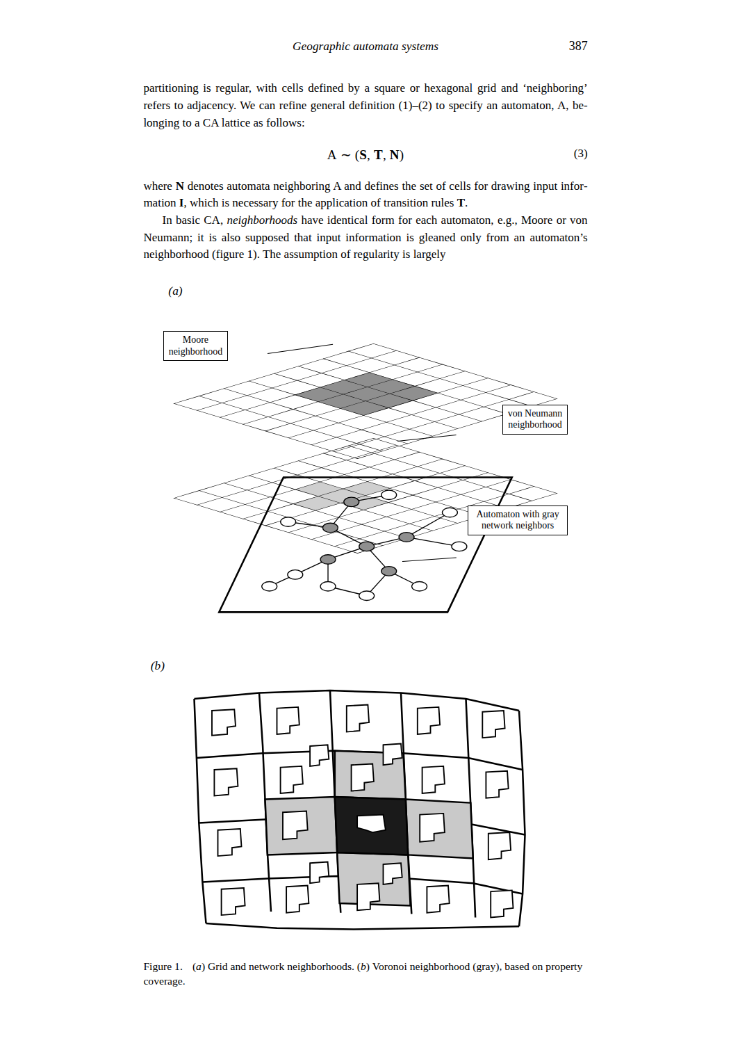Geographic automata systems 387
partitioning is regular, with cells defined by a square or hexagonal grid and ‘neighboring’ refers to adjacency. We can refine general definition (1)–(2) to specify an automaton, A, belonging to a CA lattice as follows:
A ∼ (S, T, N) (3)
where N denotes automata neighboring A and defines the set of cells for drawing input information I, which is necessary for the application of transition rules T.
In basic CA, neighborhoods have identical form for each automaton, e.g., Moore or von Neumann; it is also supposed that input information is gleaned only from an automaton’s neighborhood (figure 1). The assumption of regularity is largely
(a)
Moore
neighborhood
von Neumann
neighborhood
Automaton with gray
network neighbors
(b)
Figure 1.(a) Grid and network neighborhoods. (b) Voronoi neighborhood (gray), based on property coverage.